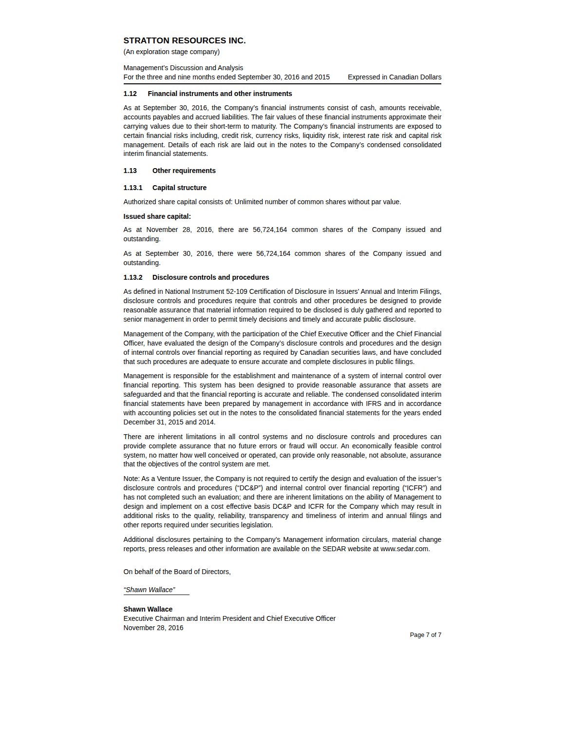STRATTON RESOURCES INC.
(An exploration stage company)
Management’s Discussion and Analysis
For the three and nine months ended September 30, 2016 and 2015
Expressed in Canadian Dollars
1.12 Financial instruments and other instruments
As at September 30, 2016, the Company’s financial instruments consist of cash, amounts receivable, accounts payables and accrued liabilities. The fair values of these financial instruments approximate their carrying values due to their short-term to maturity. The Company’s financial instruments are exposed to certain financial risks including, credit risk, currency risks, liquidity risk, interest rate risk and capital risk management. Details of each risk are laid out in the notes to the Company’s condensed consolidated interim financial statements.
1.13 Other requirements
1.13.1 Capital structure
Authorized share capital consists of: Unlimited number of common shares without par value.
Issued share capital:
As at November 28, 2016, there are 56,724,164 common shares of the Company issued and outstanding.
As at September 30, 2016, there were 56,724,164 common shares of the Company issued and outstanding.
1.13.2 Disclosure controls and procedures
As defined in National Instrument 52-109 Certification of Disclosure in Issuers’ Annual and Interim Filings, disclosure controls and procedures require that controls and other procedures be designed to provide reasonable assurance that material information required to be disclosed is duly gathered and reported to senior management in order to permit timely decisions and timely and accurate public disclosure.
Management of the Company, with the participation of the Chief Executive Officer and the Chief Financial Officer, have evaluated the design of the Company’s disclosure controls and procedures and the design of internal controls over financial reporting as required by Canadian securities laws, and have concluded that such procedures are adequate to ensure accurate and complete disclosures in public filings.
Management is responsible for the establishment and maintenance of a system of internal control over financial reporting. This system has been designed to provide reasonable assurance that assets are safeguarded and that the financial reporting is accurate and reliable. The condensed consolidated interim financial statements have been prepared by management in accordance with IFRS and in accordance with accounting policies set out in the notes to the consolidated financial statements for the years ended December 31, 2015 and 2014.
There are inherent limitations in all control systems and no disclosure controls and procedures can provide complete assurance that no future errors or fraud will occur. An economically feasible control system, no matter how well conceived or operated, can provide only reasonable, not absolute, assurance that the objectives of the control system are met.
Note: As a Venture Issuer, the Company is not required to certify the design and evaluation of the issuer’s disclosure controls and procedures (“DC&P”) and internal control over financial reporting (“ICFR”) and has not completed such an evaluation; and there are inherent limitations on the ability of Management to design and implement on a cost effective basis DC&P and ICFR for the Company which may result in additional risks to the quality, reliability, transparency and timeliness of interim and annual filings and other reports required under securities legislation.
Additional disclosures pertaining to the Company’s Management information circulars, material change reports, press releases and other information are available on the SEDAR website at www.sedar.com.
On behalf of the Board of Directors,
“Shawn Wallace”
Shawn Wallace
Executive Chairman and Interim President and Chief Executive Officer
November 28, 2016
Page 7 of 7